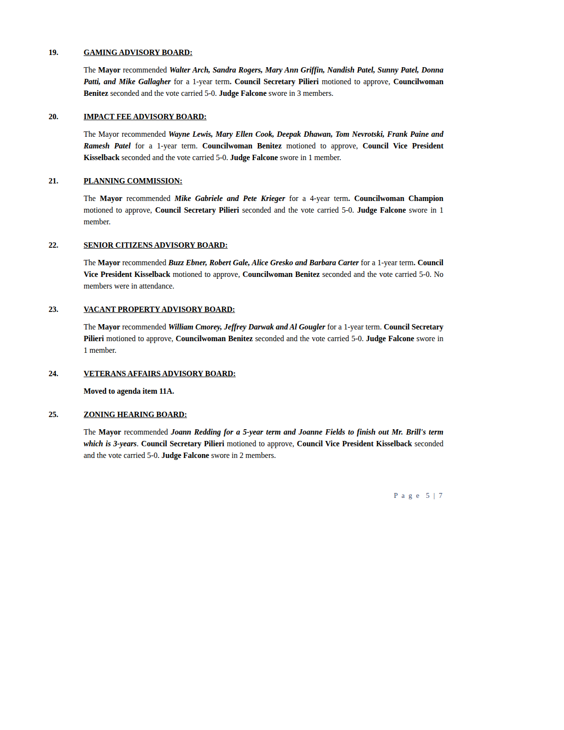19. GAMING ADVISORY BOARD:
The Mayor recommended Walter Arch, Sandra Rogers, Mary Ann Griffin, Nandish Patel, Sunny Patel, Donna Patti, and Mike Gallagher for a 1-year term. Council Secretary Pilieri motioned to approve, Councilwoman Benitez seconded and the vote carried 5-0. Judge Falcone swore in 3 members.
20. IMPACT FEE ADVISORY BOARD:
The Mayor recommended Wayne Lewis, Mary Ellen Cook, Deepak Dhawan, Tom Nevrotski, Frank Paine and Ramesh Patel for a 1-year term. Councilwoman Benitez motioned to approve, Council Vice President Kisselback seconded and the vote carried 5-0. Judge Falcone swore in 1 member.
21. PLANNING COMMISSION:
The Mayor recommended Mike Gabriele and Pete Krieger for a 4-year term. Councilwoman Champion motioned to approve, Council Secretary Pilieri seconded and the vote carried 5-0. Judge Falcone swore in 1 member.
22. SENIOR CITIZENS ADVISORY BOARD:
The Mayor recommended Buzz Ebner, Robert Gale, Alice Gresko and Barbara Carter for a 1-year term. Council Vice President Kisselback motioned to approve, Councilwoman Benitez seconded and the vote carried 5-0. No members were in attendance.
23. VACANT PROPERTY ADVISORY BOARD:
The Mayor recommended William Cmorey, Jeffrey Darwak and Al Gougler for a 1-year term. Council Secretary Pilieri motioned to approve, Councilwoman Benitez seconded and the vote carried 5-0. Judge Falcone swore in 1 member.
24. VETERANS AFFAIRS ADVISORY BOARD:
Moved to agenda item 11A.
25. ZONING HEARING BOARD:
The Mayor recommended Joann Redding for a 5-year term and Joanne Fields to finish out Mr. Brill's term which is 3-years. Council Secretary Pilieri motioned to approve, Council Vice President Kisselback seconded and the vote carried 5-0. Judge Falcone swore in 2 members.
P a g e 5 | 7